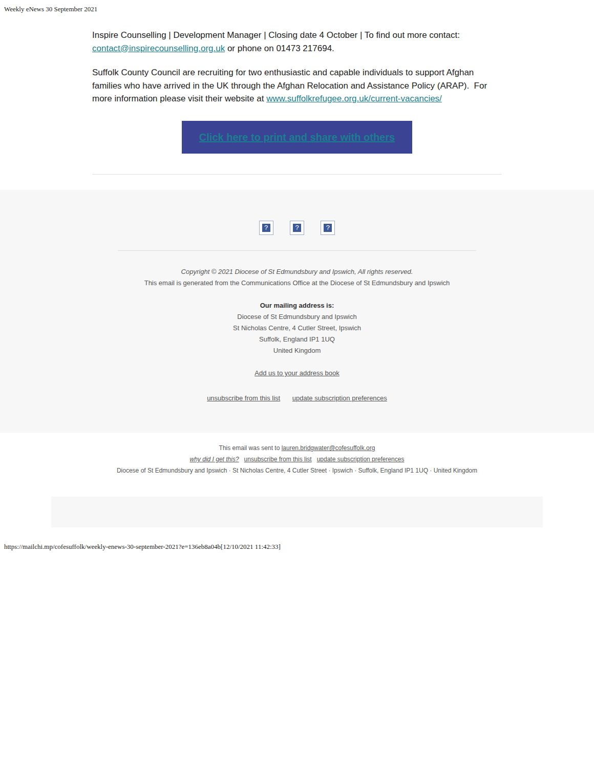Weekly eNews 30 September 2021
Inspire Counselling | Development Manager | Closing date 4 October | To find out more contact: contact@inspirecounselling.org.uk or phone on 01473 217694.
Suffolk County Council are recruiting for two enthusiastic and capable individuals to support Afghan families who have arrived in the UK through the Afghan Relocation and Assistance Policy (ARAP). For more information please visit their website at www.suffolkrefugee.org.uk/current-vacancies/
Click here to print and share with others
Copyright © 2021 Diocese of St Edmundsbury and Ipswich, All rights reserved.
This email is generated from the Communications Office at the Diocese of St Edmundsbury and Ipswich
Our mailing address is:
Diocese of St Edmundsbury and Ipswich
St Nicholas Centre, 4 Cutler Street, Ipswich
Suffolk, England IP1 1UQ
United Kingdom
Add us to your address book
unsubscribe from this list update subscription preferences
This email was sent to lauren.bridgwater@cofesuffolk.org
why did I get this? unsubscribe from this list update subscription preferences
Diocese of St Edmundsbury and Ipswich · St Nicholas Centre, 4 Cutler Street · Ipswich · Suffolk, England IP1 1UQ · United Kingdom
https://mailchi.mp/cofesuffolk/weekly-enews-30-september-2021?e=136eb8a04b[12/10/2021 11:42:33]